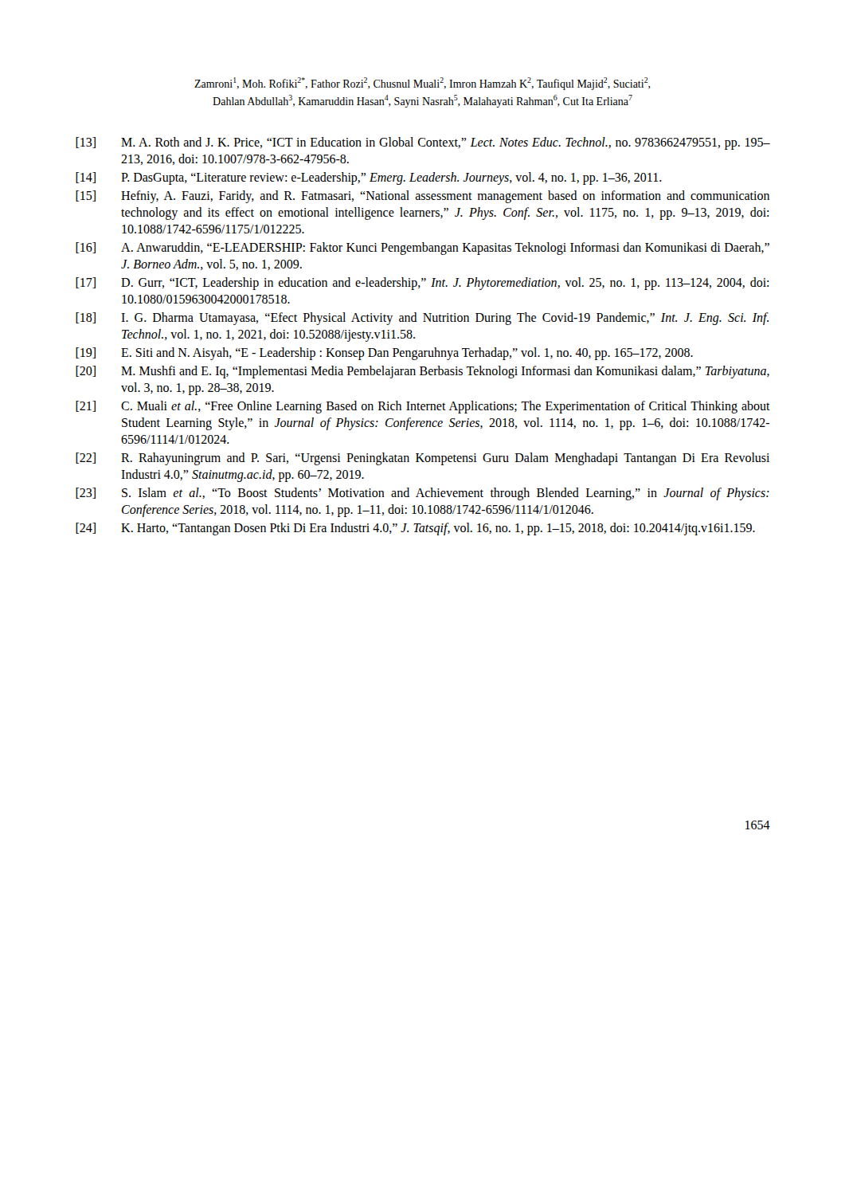Zamroni1, Moh. Rofiki2*, Fathor Rozi2, Chusnul Muali2, Imron Hamzah K2, Taufiqul Majid2, Suciati2,
Dahlan Abdullah3, Kamaruddin Hasan4, Sayni Nasrah5, Malahayati Rahman6, Cut Ita Erliana7
[13] M. A. Roth and J. K. Price, “ICT in Education in Global Context,” Lect. Notes Educ. Technol., no. 9783662479551, pp. 195–213, 2016, doi: 10.1007/978-3-662-47956-8.
[14] P. DasGupta, “Literature review: e-Leadership,” Emerg. Leadersh. Journeys, vol. 4, no. 1, pp. 1–36, 2011.
[15] Hefniy, A. Fauzi, Faridy, and R. Fatmasari, “National assessment management based on information and communication technology and its effect on emotional intelligence learners,” J. Phys. Conf. Ser., vol. 1175, no. 1, pp. 9–13, 2019, doi: 10.1088/1742-6596/1175/1/012225.
[16] A. Anwaruddin, “E-LEADERSHIP: Faktor Kunci Pengembangan Kapasitas Teknologi Informasi dan Komunikasi di Daerah,” J. Borneo Adm., vol. 5, no. 1, 2009.
[17] D. Gurr, “ICT, Leadership in education and e-leadership,” Int. J. Phytoremediation, vol. 25, no. 1, pp. 113–124, 2004, doi: 10.1080/0159630042000178518.
[18] I. G. Dharma Utamayasa, “Efect Physical Activity and Nutrition During The Covid-19 Pandemic,” Int. J. Eng. Sci. Inf. Technol., vol. 1, no. 1, 2021, doi: 10.52088/ijesty.v1i1.58.
[19] E. Siti and N. Aisyah, “E - Leadership : Konsep Dan Pengaruhnya Terhadap,” vol. 1, no. 40, pp. 165–172, 2008.
[20] M. Mushfi and E. Iq, “Implementasi Media Pembelajaran Berbasis Teknologi Informasi dan Komunikasi dalam,” Tarbiyatuna, vol. 3, no. 1, pp. 28–38, 2019.
[21] C. Muali et al., “Free Online Learning Based on Rich Internet Applications; The Experimentation of Critical Thinking about Student Learning Style,” in Journal of Physics: Conference Series, 2018, vol. 1114, no. 1, pp. 1–6, doi: 10.1088/1742-6596/1114/1/012024.
[22] R. Rahayuningrum and P. Sari, “Urgensi Peningkatan Kompetensi Guru Dalam Menghadapi Tantangan Di Era Revolusi Industri 4.0,” Stainutmg.ac.id, pp. 60–72, 2019.
[23] S. Islam et al., “To Boost Students’ Motivation and Achievement through Blended Learning,” in Journal of Physics: Conference Series, 2018, vol. 1114, no. 1, pp. 1–11, doi: 10.1088/1742-6596/1114/1/012046.
[24] K. Harto, “Tantangan Dosen Ptki Di Era Industri 4.0,” J. Tatsqif, vol. 16, no. 1, pp. 1–15, 2018, doi: 10.20414/jtq.v16i1.159.
1654